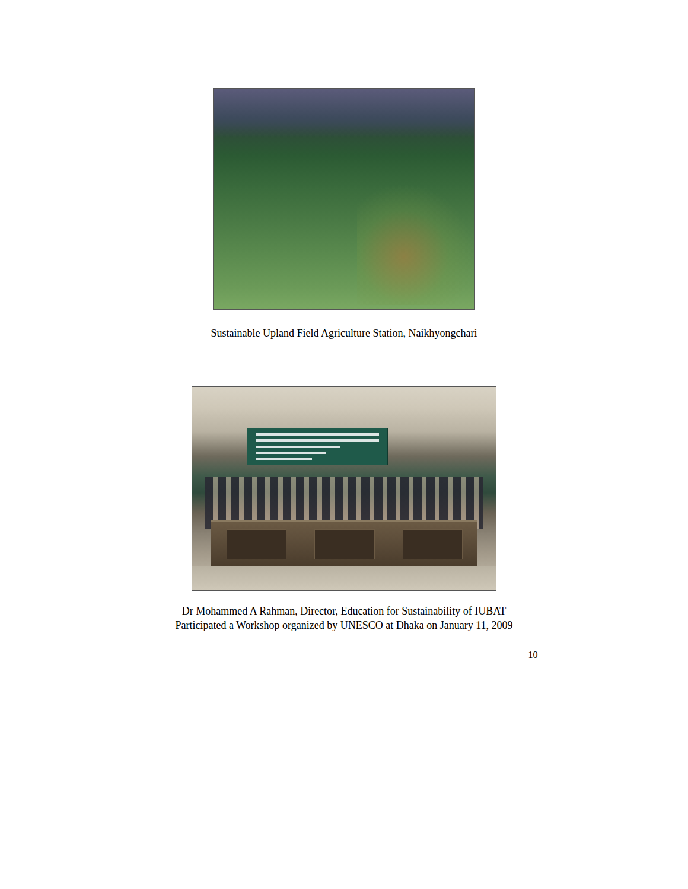Sustainable Upland Field Agriculture Station, Naikhyongchari
Dr Mohammed A Rahman, Director, Education for Sustainability of IUBAT
Participated a Workshop organized by UNESCO at Dhaka on January 11, 2009
10